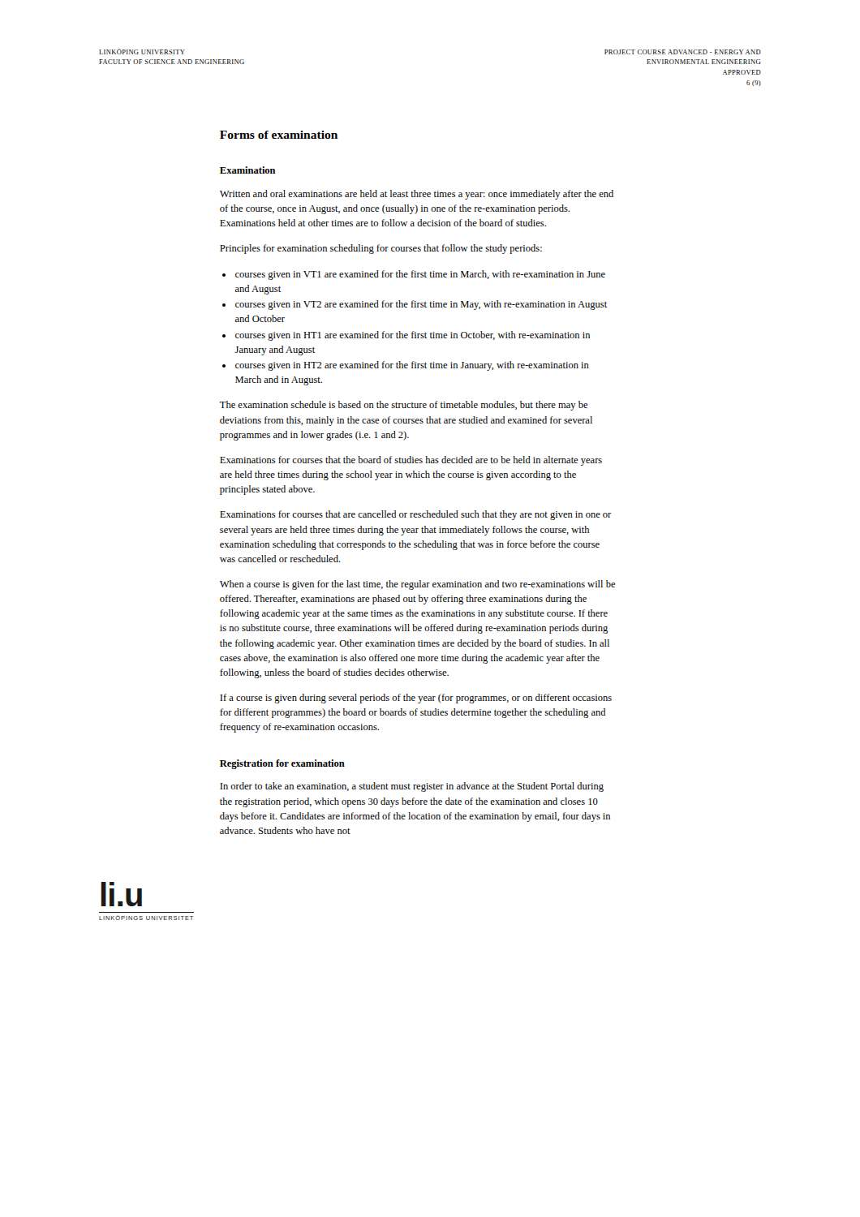Linköping University
Faculty of Science and Engineering
Project course advanced - Energy and
Environmental Engineering
Approved
6 (9)
Forms of examination
Examination
Written and oral examinations are held at least three times a year: once immediately after the end of the course, once in August, and once (usually) in one of the re-examination periods. Examinations held at other times are to follow a decision of the board of studies.
Principles for examination scheduling for courses that follow the study periods:
courses given in VT1 are examined for the first time in March, with re-examination in June and August
courses given in VT2 are examined for the first time in May, with re-examination in August and October
courses given in HT1 are examined for the first time in October, with re-examination in January and August
courses given in HT2 are examined for the first time in January, with re-examination in March and in August.
The examination schedule is based on the structure of timetable modules, but there may be deviations from this, mainly in the case of courses that are studied and examined for several programmes and in lower grades (i.e. 1 and 2).
Examinations for courses that the board of studies has decided are to be held in alternate years are held three times during the school year in which the course is given according to the principles stated above.
Examinations for courses that are cancelled or rescheduled such that they are not given in one or several years are held three times during the year that immediately follows the course, with examination scheduling that corresponds to the scheduling that was in force before the course was cancelled or rescheduled.
When a course is given for the last time, the regular examination and two re-examinations will be offered. Thereafter, examinations are phased out by offering three examinations during the following academic year at the same times as the examinations in any substitute course. If there is no substitute course, three examinations will be offered during re-examination periods during the following academic year. Other examination times are decided by the board of studies. In all cases above, the examination is also offered one more time during the academic year after the following, unless the board of studies decides otherwise.
If a course is given during several periods of the year (for programmes, or on different occasions for different programmes) the board or boards of studies determine together the scheduling and frequency of re-examination occasions.
Registration for examination
In order to take an examination, a student must register in advance at the Student Portal during the registration period, which opens 30 days before the date of the examination and closes 10 days before it. Candidates are informed of the location of the examination by email, four days in advance. Students who have not
li. u
LINKÖPINGS UNIVERSITET